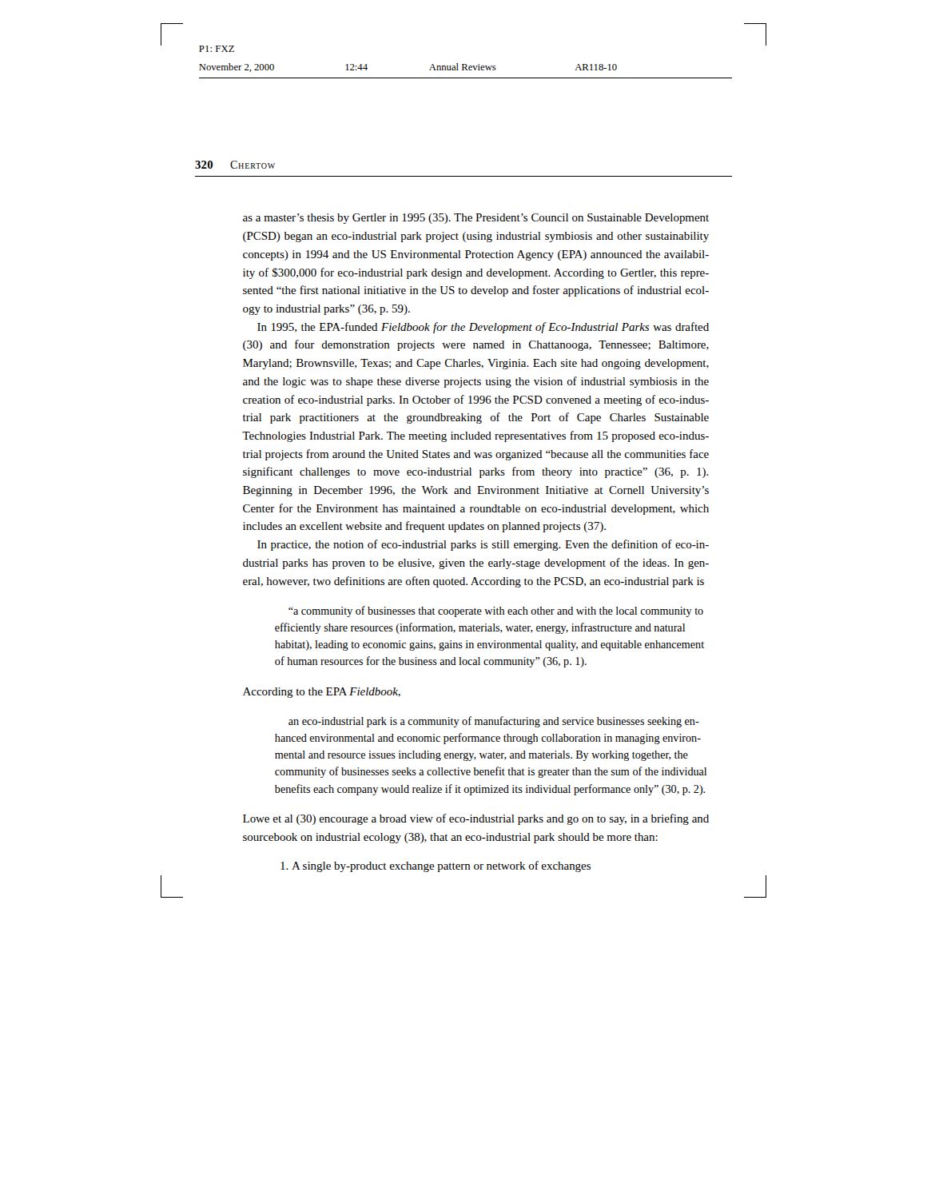P1: FXZ
November 2, 2000 12:44 Annual Reviews AR118-10
320 Chertow
as a master’s thesis by Gertler in 1995 (35). The President’s Council on Sustainable Development (PCSD) began an eco-industrial park project (using industrial symbiosis and other sustainability concepts) in 1994 and the US Environmental Protection Agency (EPA) announced the availability of $300,000 for eco-industrial park design and development. According to Gertler, this represented “the first national initiative in the US to develop and foster applications of industrial ecology to industrial parks” (36, p. 59).
In 1995, the EPA-funded Fieldbook for the Development of Eco-Industrial Parks was drafted (30) and four demonstration projects were named in Chattanooga, Tennessee; Baltimore, Maryland; Brownsville, Texas; and Cape Charles, Virginia. Each site had ongoing development, and the logic was to shape these diverse projects using the vision of industrial symbiosis in the creation of eco-industrial parks. In October of 1996 the PCSD convened a meeting of eco-industrial park practitioners at the groundbreaking of the Port of Cape Charles Sustainable Technologies Industrial Park. The meeting included representatives from 15 proposed eco-industrial projects from around the United States and was organized “because all the communities face significant challenges to move eco-industrial parks from theory into practice” (36, p. 1). Beginning in December 1996, the Work and Environment Initiative at Cornell University’s Center for the Environment has maintained a roundtable on eco-industrial development, which includes an excellent website and frequent updates on planned projects (37).
In practice, the notion of eco-industrial parks is still emerging. Even the definition of eco-industrial parks has proven to be elusive, given the early-stage development of the ideas. In general, however, two definitions are often quoted. According to the PCSD, an eco-industrial park is
“a community of businesses that cooperate with each other and with the local community to efficiently share resources (information, materials, water, energy, infrastructure and natural habitat), leading to economic gains, gains in environmental quality, and equitable enhancement of human resources for the business and local community” (36, p. 1).
According to the EPA Fieldbook,
an eco-industrial park is a community of manufacturing and service businesses seeking enhanced environmental and economic performance through collaboration in managing environmental and resource issues including energy, water, and materials. By working together, the community of businesses seeks a collective benefit that is greater than the sum of the individual benefits each company would realize if it optimized its individual performance only” (30, p. 2).
Lowe et al (30) encourage a broad view of eco-industrial parks and go on to say, in a briefing and sourcebook on industrial ecology (38), that an eco-industrial park should be more than:
A single by-product exchange pattern or network of exchanges